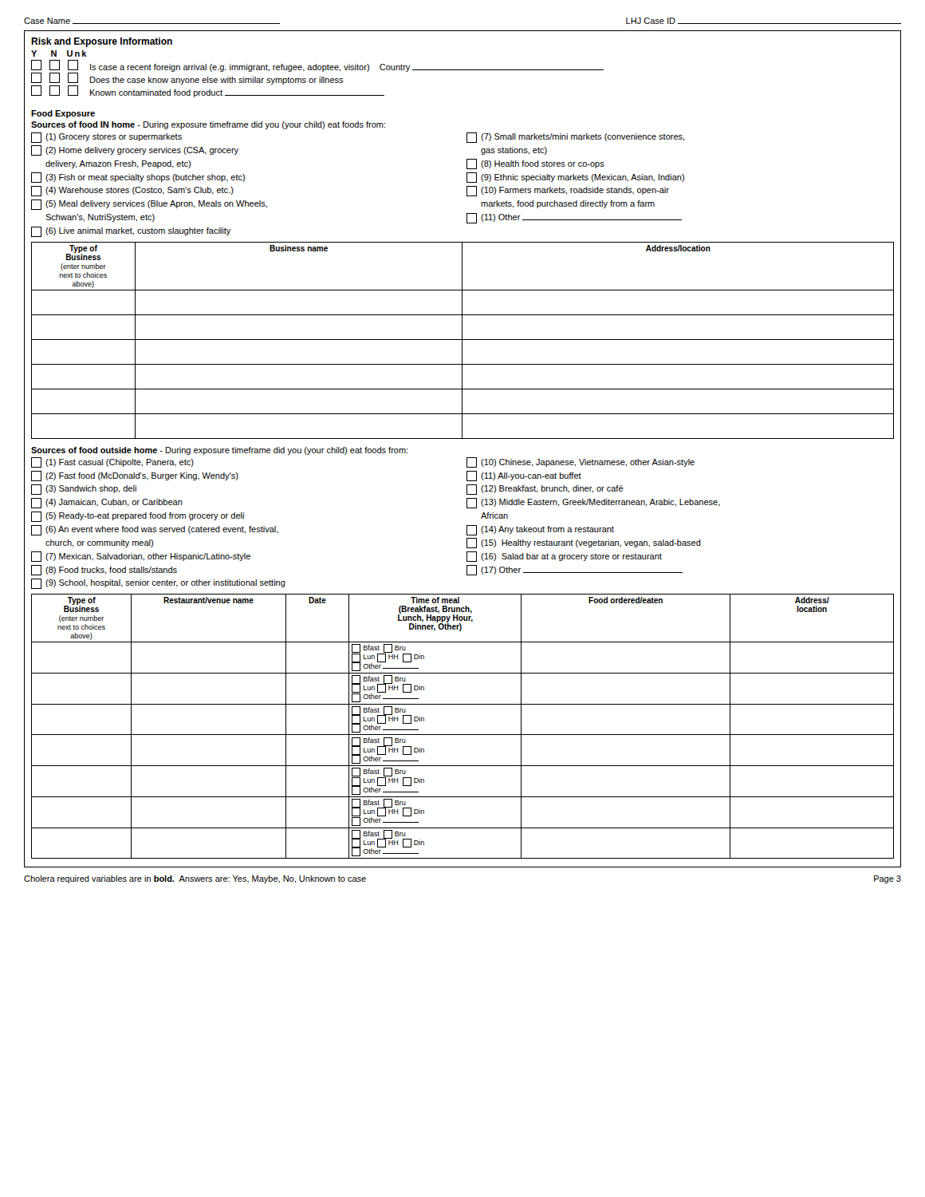Case Name
LHJ Case ID
Risk and Exposure Information
Y N Unk
Is case a recent foreign arrival (e.g. immigrant, refugee, adoptee, visitor) Country
Does the case know anyone else with similar symptoms or illness
Known contaminated food product
Food Exposure
Sources of food IN home - During exposure timeframe did you (your child) eat foods from:
(1) Grocery stores or supermarkets
(2) Home delivery grocery services (CSA, grocery
delivery, Amazon Fresh, Peapod, etc)
(3) Fish or meat specialty shops (butcher shop, etc)
(4) Warehouse stores (Costco, Sam's Club, etc.)
(5) Meal delivery services (Blue Apron, Meals on Wheels,
Schwan's, NutriSystem, etc)
(6) Live animal market, custom slaughter facility
(7) Small markets/mini markets (convenience stores,
gas stations, etc)
(8) Health food stores or co-ops
(9) Ethnic specialty markets (Mexican, Asian, Indian)
(10) Farmers markets, roadside stands, open-air
markets, food purchased directly from a farm
(11) Other
| Type of Business (enter number next to choices above) | Business name | Address/location |
| --- | --- | --- |
Sources of food outside home - During exposure timeframe did you (your child) eat foods from:
(1) Fast casual (Chipolte, Panera, etc)
(2) Fast food (McDonald's, Burger King, Wendy's)
(3) Sandwich shop, deli
(4) Jamaican, Cuban, or Caribbean
(5) Ready-to-eat prepared food from grocery or deli
(6) An event where food was served (catered event, festival,
church, or community meal)
(7) Mexican, Salvadorian, other Hispanic/Latino-style
(8) Food trucks, food stalls/stands
(9) School, hospital, senior center, or other institutional setting
(10) Chinese, Japanese, Vietnamese, other Asian-style
(11) All-you-can-eat buffet
(12) Breakfast, brunch, diner, or café
(13) Middle Eastern, Greek/Mediterranean, Arabic, Lebanese,
African
(14) Any takeout from a restaurant
(15) Healthy restaurant (vegetarian, vegan, salad-based
(16) Salad bar at a grocery store or restaurant
(17) Other
| Type of Business (enter number next to choices above) | Restaurant/venue name | Date | Time of meal (Breakfast, Brunch, Lunch, Happy Hour, Dinner, Other) | Food ordered/eaten | Address/ location |
| --- | --- | --- | --- | --- | --- |
| | | | Bfast Bru Lun HH Din Other | | |
| | | | Bfast Bru Lun HH Din Other | | |
| | | | Bfast Bru Lun HH Din Other | | |
| | | | Bfast Bru Lun HH Din Other | | |
| | | | Bfast Bru Lun HH Din Other | | |
| | | | Bfast Bru Lun HH Din Other | | |
| | | | Bfast Bru Lun HH Din Other | | |
Cholera required variables are in bold. Answers are: Yes, Maybe, No, Unknown to case
Page 3